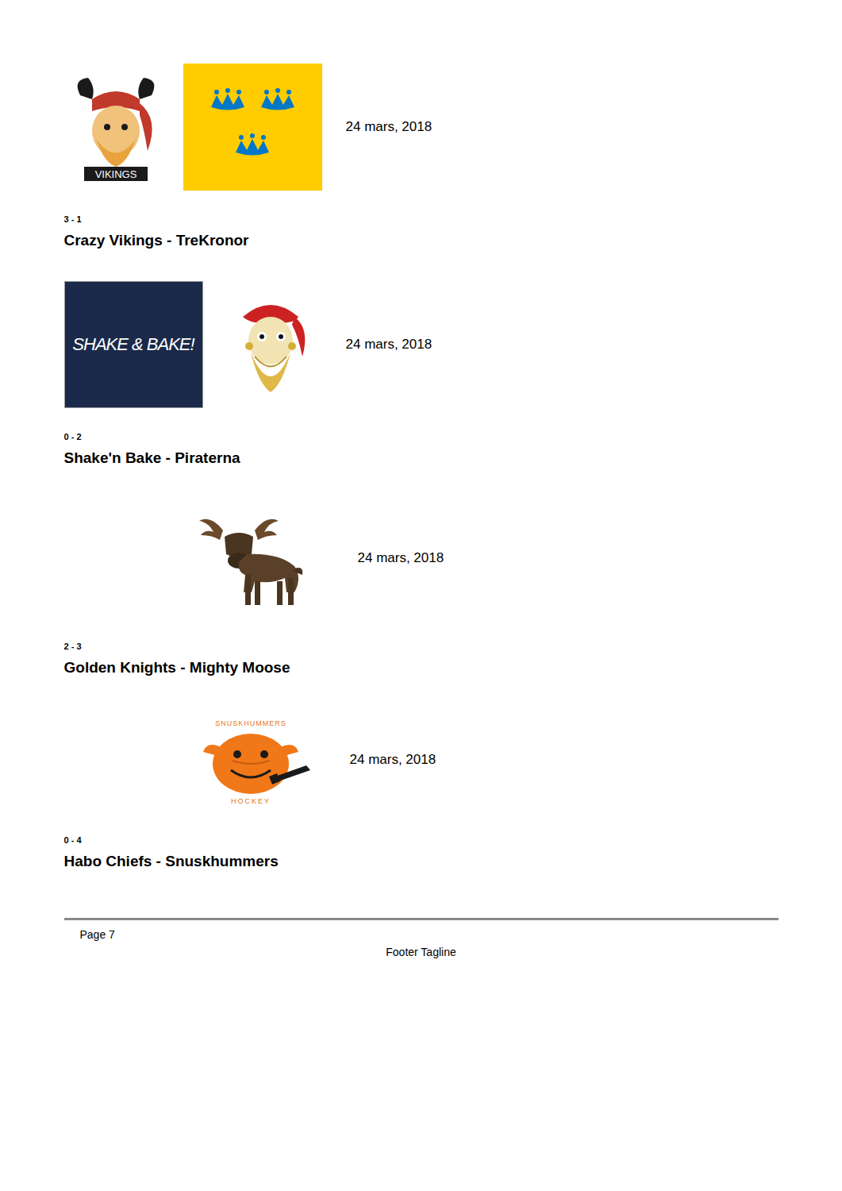VIKINGS
24 mars, 2018
3 - 1
Crazy Vikings - TreKronor
SHAKE & BAKE!
24 mars, 2018
0 - 2
Shake'n Bake - Piraterna
24 mars, 2018
2 - 3
Golden Knights - Mighty Moose
SNUSKHUMMERS HOCKEY
24 mars, 2018
0 - 4
Habo Chiefs - Snuskhummers
Page 7
Footer Tagline